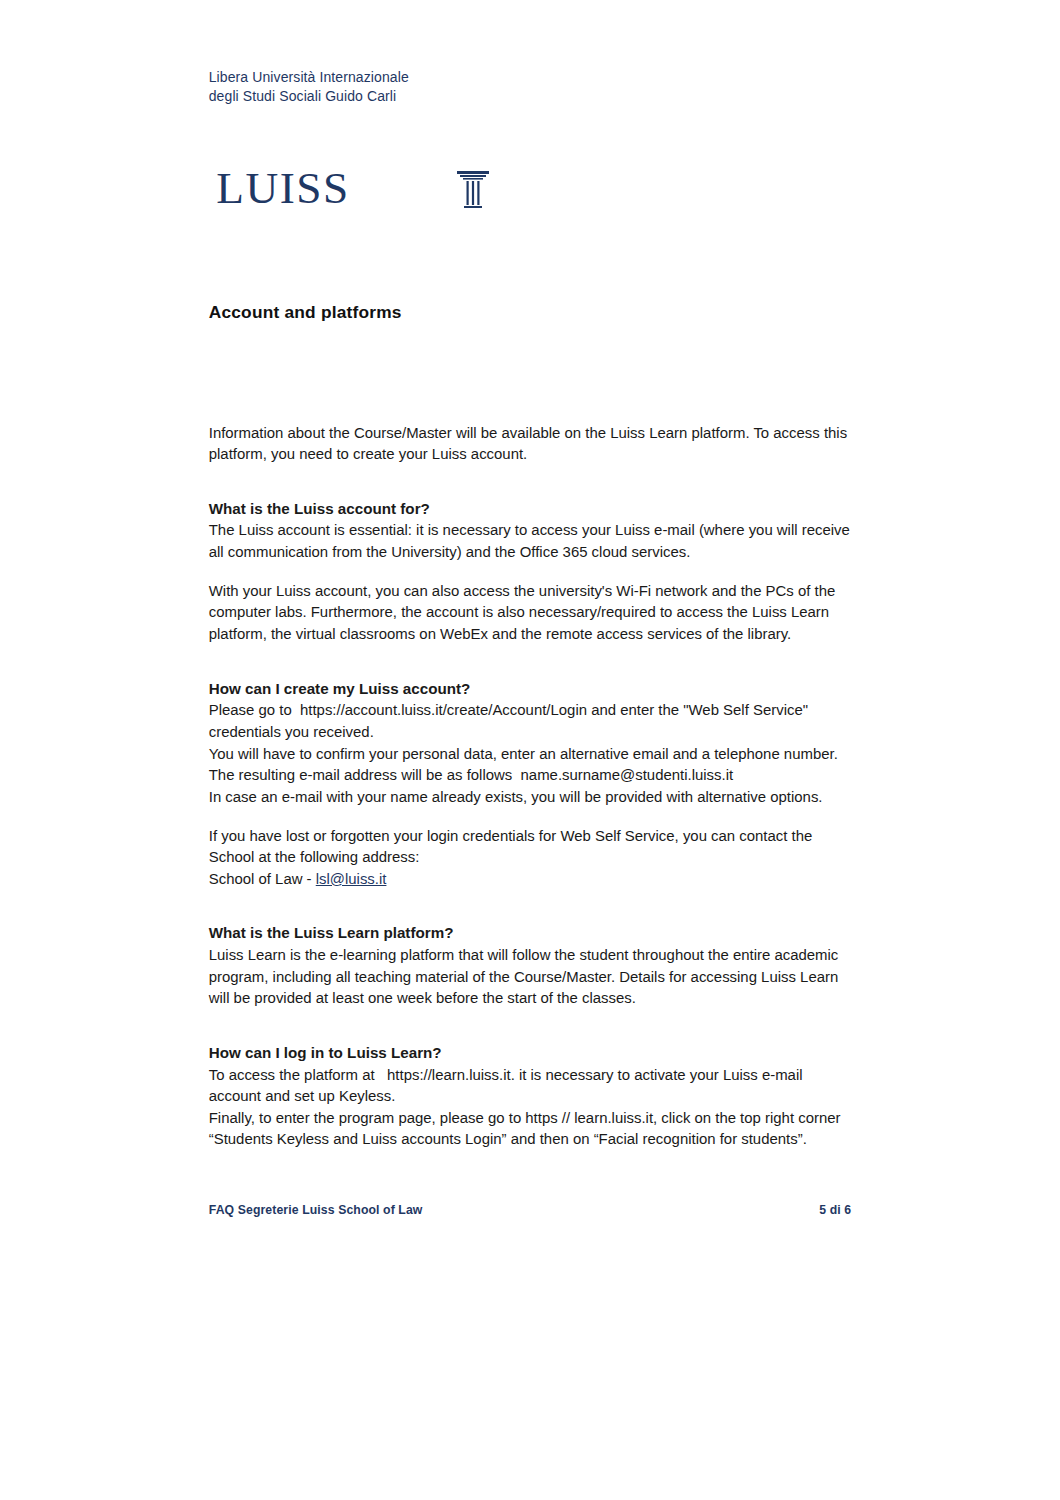Libera Università Internazionale
degli Studi Sociali Guido Carli
LUISS
Account and platforms
Information about the Course/Master will be available on the Luiss Learn platform. To access this platform, you need to create your Luiss account.
What is the Luiss account for?
The Luiss account is essential: it is necessary to access your Luiss e-mail (where you will receive all communication from the University) and the Office 365 cloud services.
With your Luiss account, you can also access the university's Wi-Fi network and the PCs of the computer labs. Furthermore, the account is also necessary/required to access the Luiss Learn platform, the virtual classrooms on WebEx and the remote access services of the library.
How can I create my Luiss account?
Please go to https://account.luiss.it/create/Account/Login and enter the "Web Self Service" credentials you received.
You will have to confirm your personal data, enter an alternative email and a telephone number. The resulting e-mail address will be as follows name.surname@studenti.luiss.it
In case an e-mail with your name already exists, you will be provided with alternative options.
If you have lost or forgotten your login credentials for Web Self Service, you can contact the School at the following address:
School of Law - lsl@luiss.it
What is the Luiss Learn platform?
Luiss Learn is the e-learning platform that will follow the student throughout the entire academic program, including all teaching material of the Course/Master. Details for accessing Luiss Learn will be provided at least one week before the start of the classes.
How can I log in to Luiss Learn?
To access the platform at https://learn.luiss.it. it is necessary to activate your Luiss e-mail account and set up Keyless.
Finally, to enter the program page, please go to https // learn.luiss.it, click on the top right corner “Students Keyless and Luiss accounts Login” and then on “Facial recognition for students”.
FAQ Segreterie Luiss School of Law
5 di 6